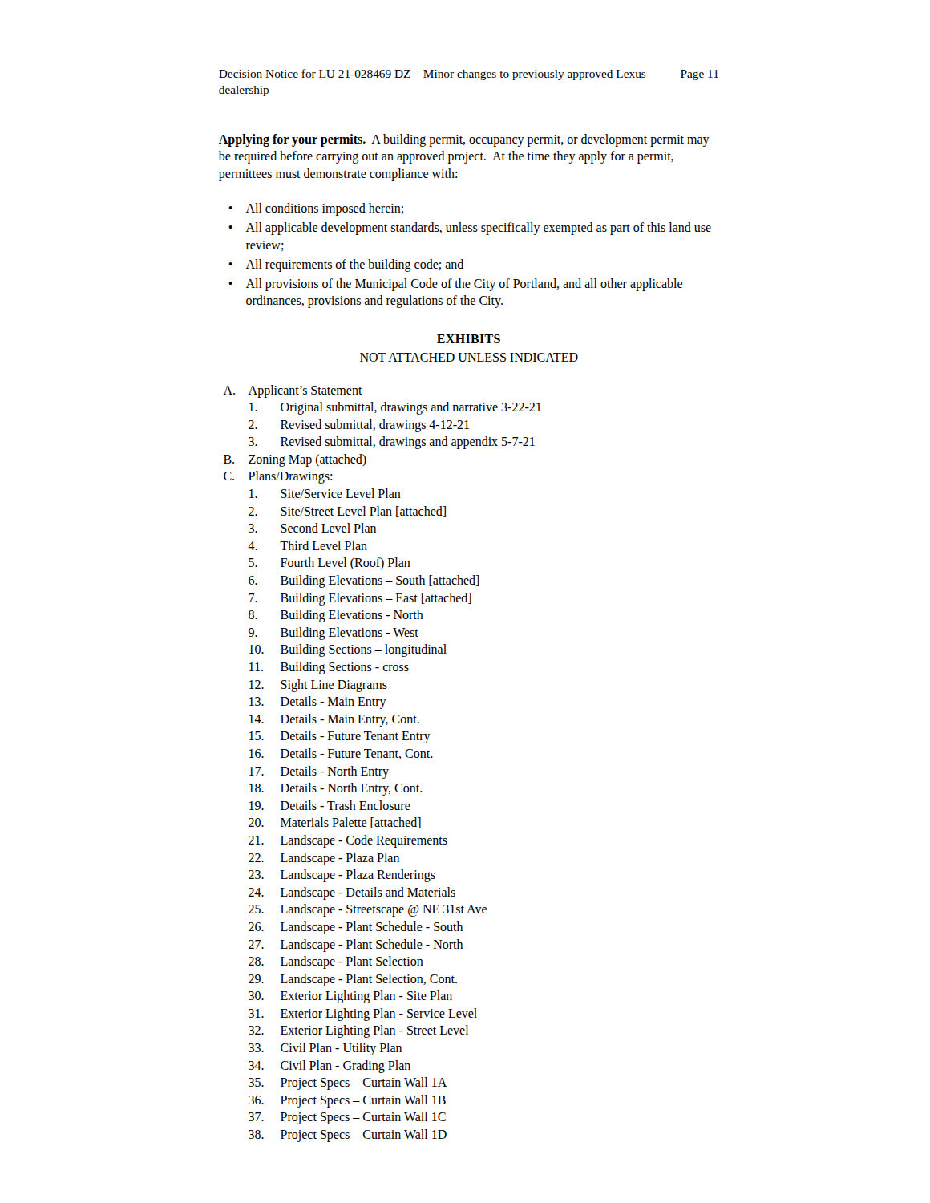Decision Notice for LU 21-028469 DZ – Minor changes to previously approved Lexus dealership
Page 11
Applying for your permits. A building permit, occupancy permit, or development permit may be required before carrying out an approved project. At the time they apply for a permit, permittees must demonstrate compliance with:
All conditions imposed herein;
All applicable development standards, unless specifically exempted as part of this land use review;
All requirements of the building code; and
All provisions of the Municipal Code of the City of Portland, and all other applicable ordinances, provisions and regulations of the City.
EXHIBITS
NOT ATTACHED UNLESS INDICATED
A. Applicant’s Statement
1. Original submittal, drawings and narrative 3-22-21
2. Revised submittal, drawings 4-12-21
3. Revised submittal, drawings and appendix 5-7-21
B. Zoning Map (attached)
C. Plans/Drawings:
1. Site/Service Level Plan
2. Site/Street Level Plan [attached]
3. Second Level Plan
4. Third Level Plan
5. Fourth Level (Roof) Plan
6. Building Elevations – South [attached]
7. Building Elevations – East [attached]
8. Building Elevations - North
9. Building Elevations - West
10. Building Sections – longitudinal
11. Building Sections - cross
12. Sight Line Diagrams
13. Details - Main Entry
14. Details - Main Entry, Cont.
15. Details - Future Tenant Entry
16. Details - Future Tenant, Cont.
17. Details - North Entry
18. Details - North Entry, Cont.
19. Details - Trash Enclosure
20. Materials Palette [attached]
21. Landscape - Code Requirements
22. Landscape - Plaza Plan
23. Landscape - Plaza Renderings
24. Landscape - Details and Materials
25. Landscape - Streetscape @ NE 31st Ave
26. Landscape - Plant Schedule - South
27. Landscape - Plant Schedule - North
28. Landscape - Plant Selection
29. Landscape - Plant Selection, Cont.
30. Exterior Lighting Plan - Site Plan
31. Exterior Lighting Plan - Service Level
32. Exterior Lighting Plan - Street Level
33. Civil Plan - Utility Plan
34. Civil Plan - Grading Plan
35. Project Specs – Curtain Wall 1A
36. Project Specs – Curtain Wall 1B
37. Project Specs – Curtain Wall 1C
38. Project Specs – Curtain Wall 1D